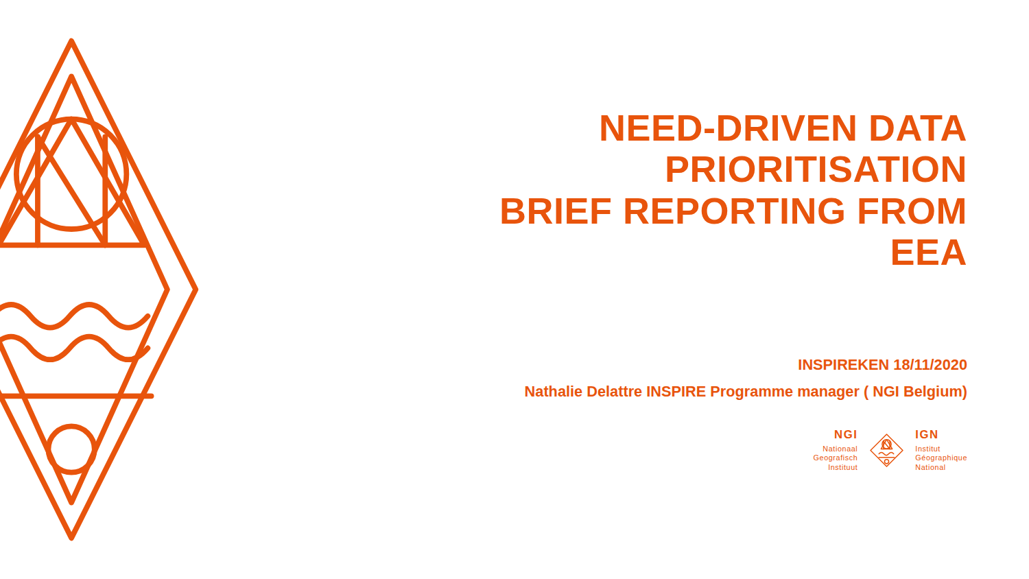Need-driven data
prioritisation
Brief reporting from EEA
INSPIREKEN 18/11/2020 Nathalie Delattre INSPIRE Programme manager ( NGI Belgium)
NGI Nationaal
Geografisch
Instituut
IGN Institut
Géographique
National